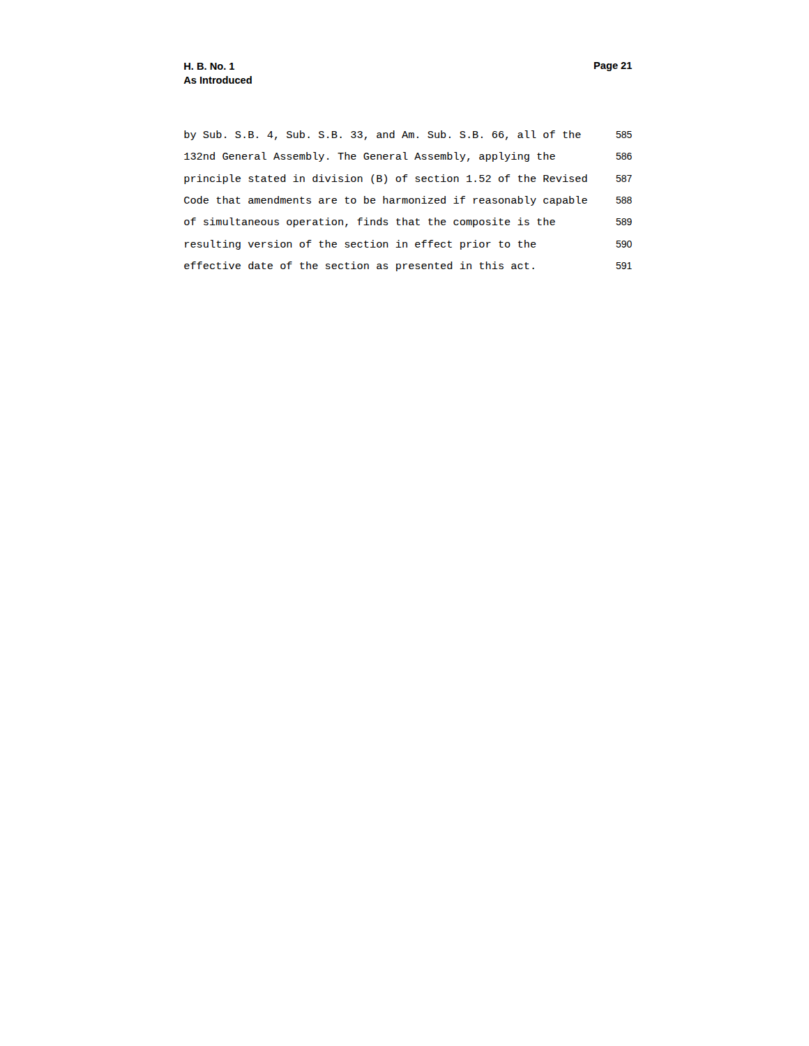H. B. No. 1
As Introduced
Page 21
| by Sub. S.B. 4, Sub. S.B. 33, and Am. Sub. S.B. 66, all of the | 585 |
| 132nd General Assembly. The General Assembly, applying the | 586 |
| principle stated in division (B) of section 1.52 of the Revised | 587 |
| Code that amendments are to be harmonized if reasonably capable | 588 |
| of simultaneous operation, finds that the composite is the | 589 |
| resulting version of the section in effect prior to the | 590 |
| effective date of the section as presented in this act. | 591 |